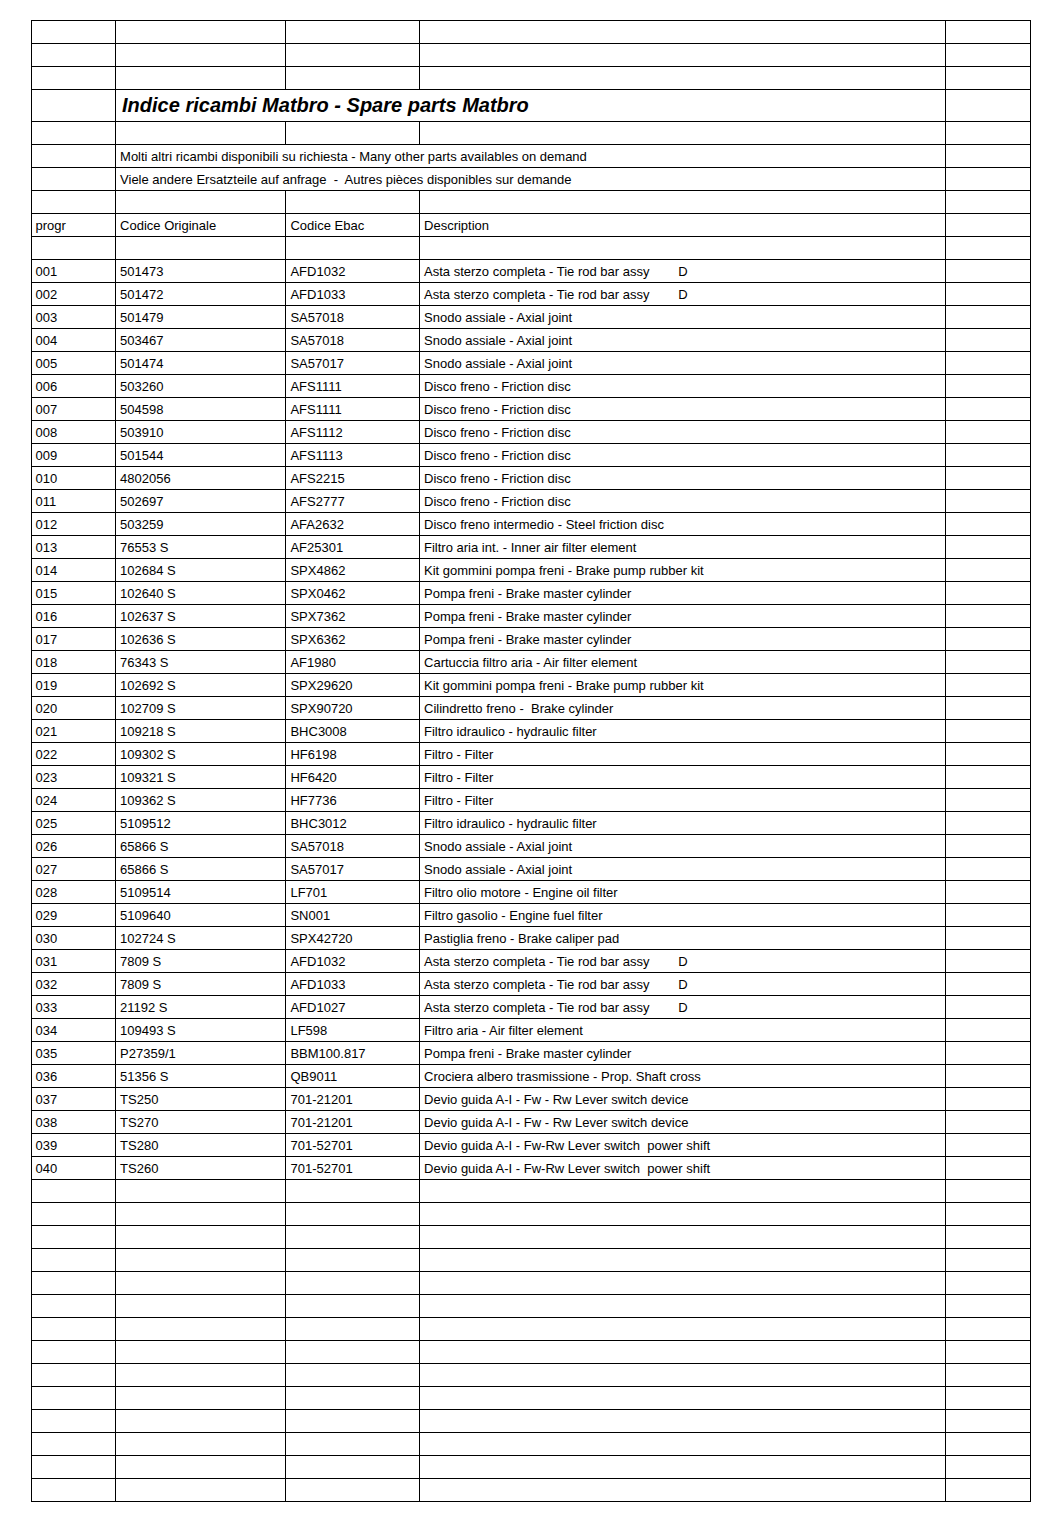| | Indice ricambi Matbro - Spare parts Matbro | |
| | Molti altri ricambi disponibili su richiesta - Many other parts availables on demand | |
| | Viele andere Ersatzteile auf anfrage - Autres pièces disponibles sur demande | |
| progr | Codice Originale | Codice Ebac | Description | |
| 001 | 501473 | AFD1032 | Asta sterzo completa - Tie rod bar assy D | |
| 002 | 501472 | AFD1033 | Asta sterzo completa - Tie rod bar assy D | |
| 003 | 501479 | SA57018 | Snodo assiale - Axial joint | |
| 004 | 503467 | SA57018 | Snodo assiale - Axial joint | |
| 005 | 501474 | SA57017 | Snodo assiale - Axial joint | |
| 006 | 503260 | AFS1111 | Disco freno - Friction disc | |
| 007 | 504598 | AFS1111 | Disco freno - Friction disc | |
| 008 | 503910 | AFS1112 | Disco freno - Friction disc | |
| 009 | 501544 | AFS1113 | Disco freno - Friction disc | |
| 010 | 4802056 | AFS2215 | Disco freno - Friction disc | |
| 011 | 502697 | AFS2777 | Disco freno - Friction disc | |
| 012 | 503259 | AFA2632 | Disco freno intermedio - Steel friction disc | |
| 013 | 76553 S | AF25301 | Filtro aria int. - Inner air filter element | |
| 014 | 102684 S | SPX4862 | Kit gommini pompa freni - Brake pump rubber kit | |
| 015 | 102640 S | SPX0462 | Pompa freni - Brake master cylinder | |
| 016 | 102637 S | SPX7362 | Pompa freni - Brake master cylinder | |
| 017 | 102636 S | SPX6362 | Pompa freni - Brake master cylinder | |
| 018 | 76343 S | AF1980 | Cartuccia filtro aria - Air filter element | |
| 019 | 102692 S | SPX29620 | Kit gommini pompa freni - Brake pump rubber kit | |
| 020 | 102709 S | SPX90720 | Cilindretto freno - Brake cylinder | |
| 021 | 109218 S | BHC3008 | Filtro idraulico - hydraulic filter | |
| 022 | 109302 S | HF6198 | Filtro - Filter | |
| 023 | 109321 S | HF6420 | Filtro - Filter | |
| 024 | 109362 S | HF7736 | Filtro - Filter | |
| 025 | 5109512 | BHC3012 | Filtro idraulico - hydraulic filter | |
| 026 | 65866 S | SA57018 | Snodo assiale - Axial joint | |
| 027 | 65866 S | SA57017 | Snodo assiale - Axial joint | |
| 028 | 5109514 | LF701 | Filtro olio motore - Engine oil filter | |
| 029 | 5109640 | SN001 | Filtro gasolio - Engine fuel filter | |
| 030 | 102724 S | SPX42720 | Pastiglia freno - Brake caliper pad | |
| 031 | 7809 S | AFD1032 | Asta sterzo completa - Tie rod bar assy D | |
| 032 | 7809 S | AFD1033 | Asta sterzo completa - Tie rod bar assy D | |
| 033 | 21192 S | AFD1027 | Asta sterzo completa - Tie rod bar assy D | |
| 034 | 109493 S | LF598 | Filtro aria - Air filter element | |
| 035 | P27359/1 | BBM100.817 | Pompa freni - Brake master cylinder | |
| 036 | 51356 S | QB9011 | Crociera albero trasmissione - Prop. Shaft cross | |
| 037 | TS250 | 701-21201 | Devio guida A-I - Fw - Rw Lever switch device | |
| 038 | TS270 | 701-21201 | Devio guida A-I - Fw - Rw Lever switch device | |
| 039 | TS280 | 701-52701 | Devio guida A-I - Fw-Rw Lever switch power shift | |
| 040 | TS260 | 701-52701 | Devio guida A-I - Fw-Rw Lever switch power shift | |